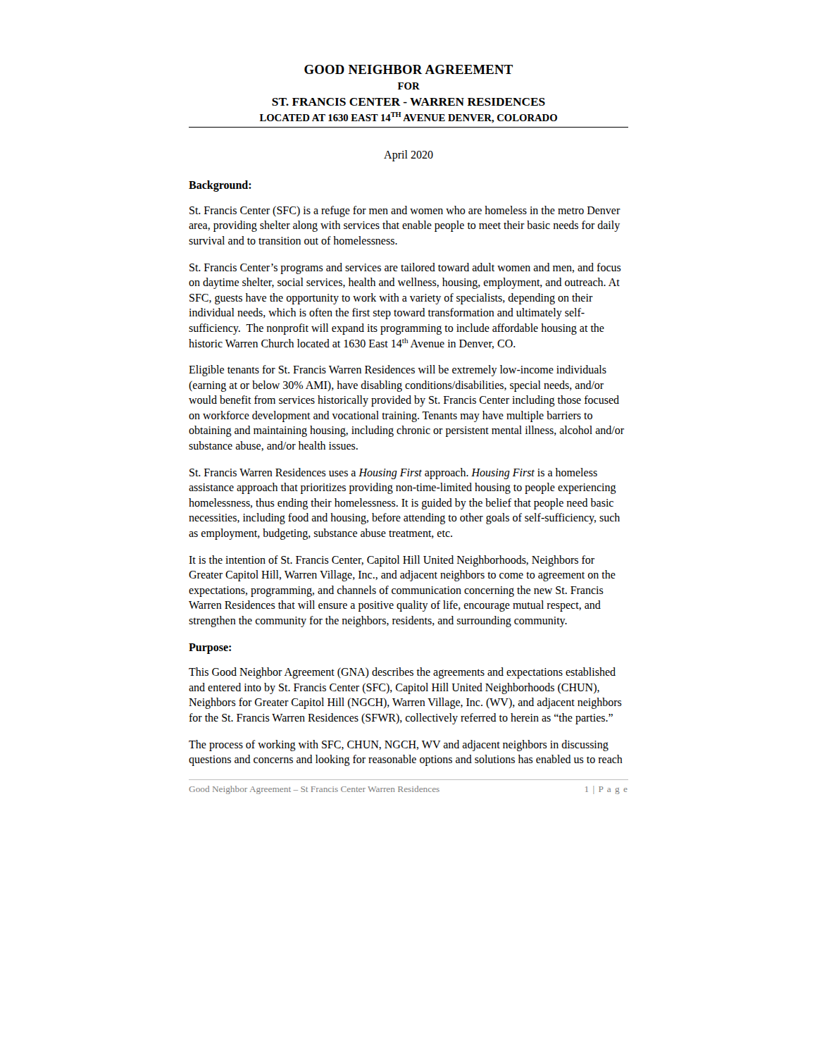GOOD NEIGHBOR AGREEMENT
for
St. Francis Center - Warren Residences
Located at 1630 East 14th Avenue Denver, Colorado
April 2020
Background:
St. Francis Center (SFC) is a refuge for men and women who are homeless in the metro Denver area, providing shelter along with services that enable people to meet their basic needs for daily survival and to transition out of homelessness.
St. Francis Center’s programs and services are tailored toward adult women and men, and focus on daytime shelter, social services, health and wellness, housing, employment, and outreach. At SFC, guests have the opportunity to work with a variety of specialists, depending on their individual needs, which is often the first step toward transformation and ultimately self-sufficiency. The nonprofit will expand its programming to include affordable housing at the historic Warren Church located at 1630 East 14th Avenue in Denver, CO.
Eligible tenants for St. Francis Warren Residences will be extremely low-income individuals (earning at or below 30% AMI), have disabling conditions/disabilities, special needs, and/or would benefit from services historically provided by St. Francis Center including those focused on workforce development and vocational training. Tenants may have multiple barriers to obtaining and maintaining housing, including chronic or persistent mental illness, alcohol and/or substance abuse, and/or health issues.
St. Francis Warren Residences uses a Housing First approach. Housing First is a homeless assistance approach that prioritizes providing non-time-limited housing to people experiencing homelessness, thus ending their homelessness. It is guided by the belief that people need basic necessities, including food and housing, before attending to other goals of self-sufficiency, such as employment, budgeting, substance abuse treatment, etc.
It is the intention of St. Francis Center, Capitol Hill United Neighborhoods, Neighbors for Greater Capitol Hill, Warren Village, Inc., and adjacent neighbors to come to agreement on the expectations, programming, and channels of communication concerning the new St. Francis Warren Residences that will ensure a positive quality of life, encourage mutual respect, and strengthen the community for the neighbors, residents, and surrounding community.
Purpose:
This Good Neighbor Agreement (GNA) describes the agreements and expectations established and entered into by St. Francis Center (SFC), Capitol Hill United Neighborhoods (CHUN), Neighbors for Greater Capitol Hill (NGCH), Warren Village, Inc. (WV), and adjacent neighbors for the St. Francis Warren Residences (SFWR), collectively referred to herein as “the parties.”
The process of working with SFC, CHUN, NGCH, WV and adjacent neighbors in discussing questions and concerns and looking for reasonable options and solutions has enabled us to reach
Good Neighbor Agreement – St Francis Center Warren Residences 1 | P a g e